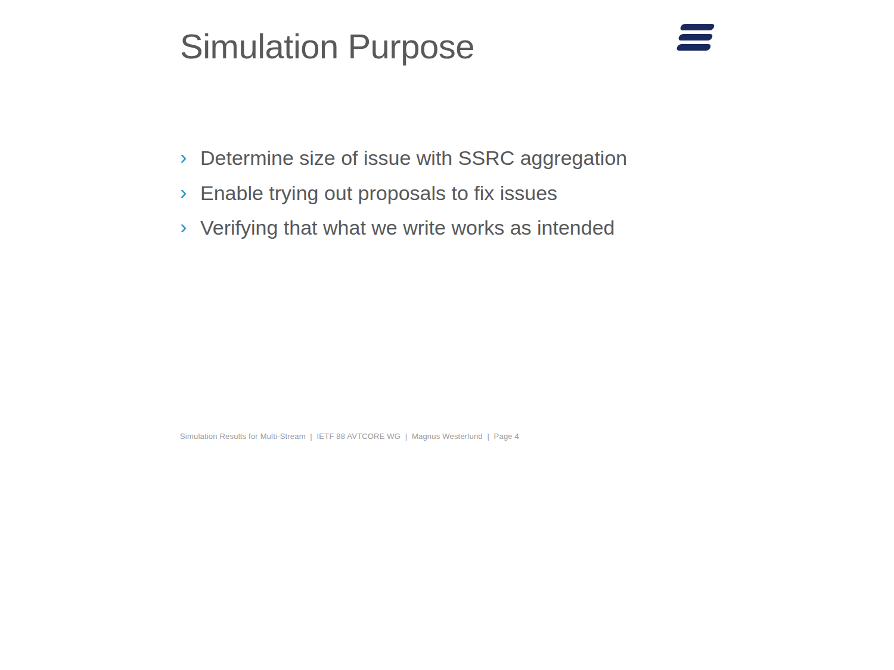Simulation Purpose
Determine size of issue with SSRC aggregation
Enable trying out proposals to fix issues
Verifying that what we write works as intended
Simulation Results for Multi-Stream | IETF 88 AVTCORE WG | Magnus Westerlund | Page 4